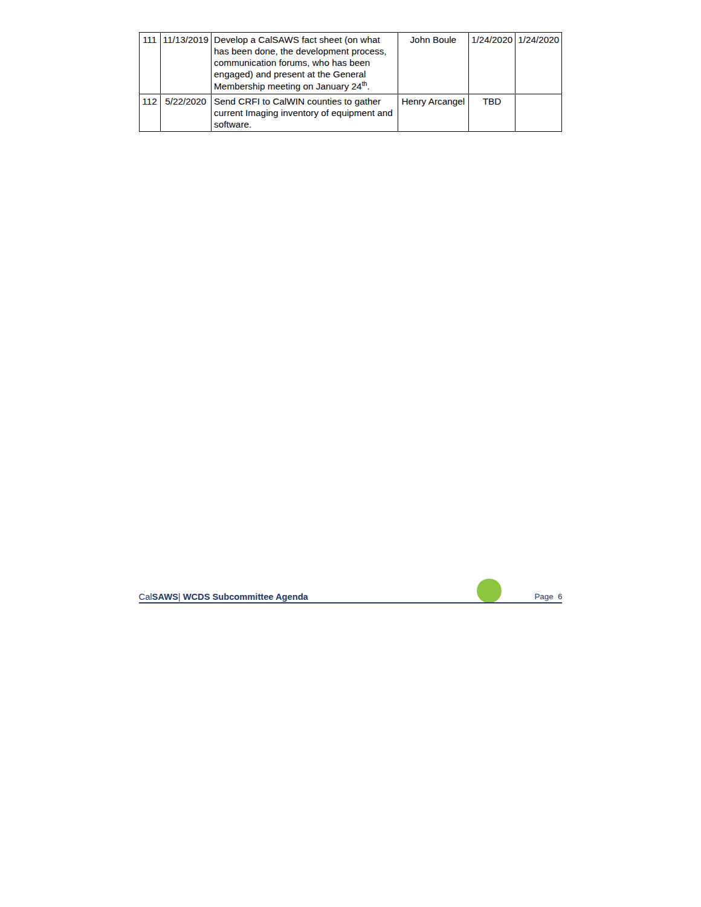| 111 | 11/13/2019 | Develop a CalSAWS fact sheet (on what has been done, the development process, communication forums, who has been engaged) and present at the General Membership meeting on January 24 th . | John Boule | 1/24/2020 | 1/24/2020 |
| 112 | 5/22/2020 | Send CRFI to CalWIN counties to gather current Imaging inventory of equipment and software. | Henry Arcangel | TBD | |
Cal SAWS| WCDS Subcommittee Agenda
Page 6